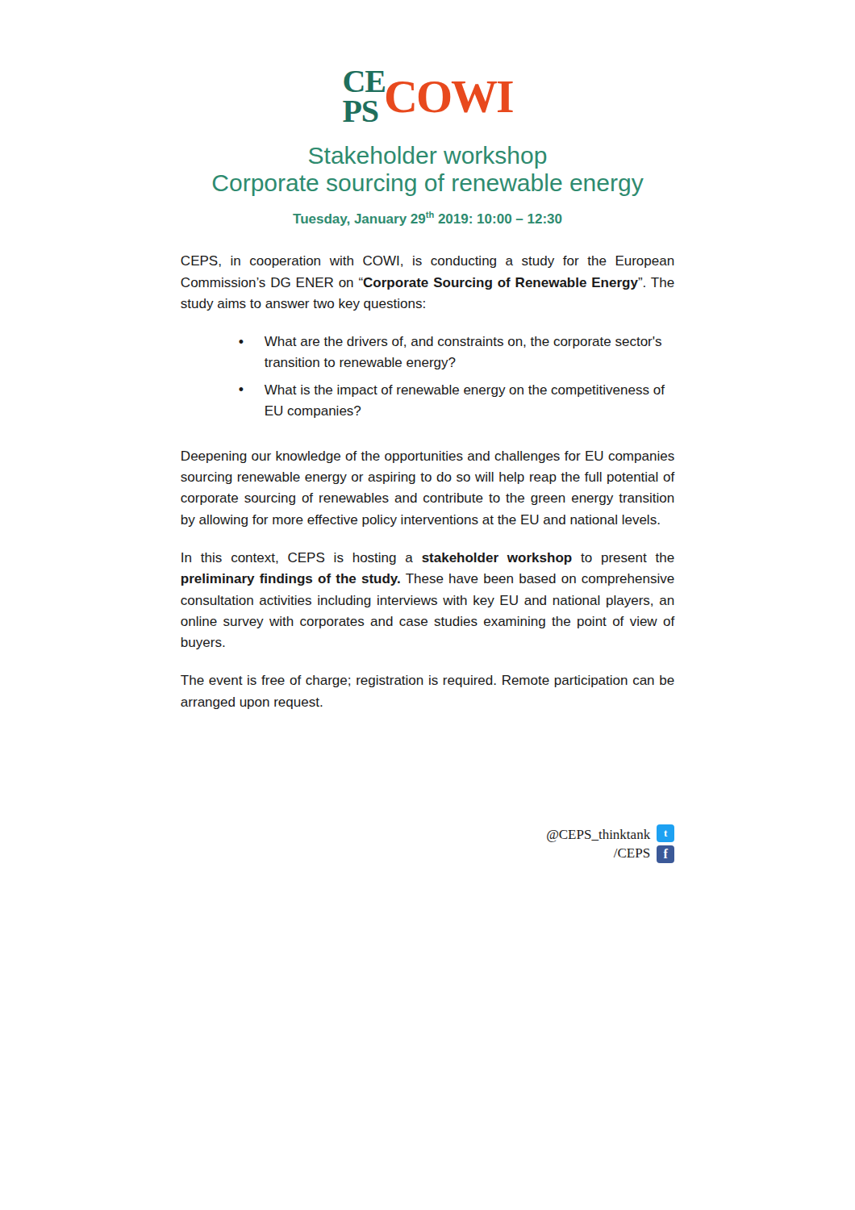CE PS COWI
Stakeholder workshop Corporate sourcing of renewable energy
Tuesday, January 29th 2019: 10:00 – 12:30
CEPS, in cooperation with COWI, is conducting a study for the European Commission’s DG ENER on “Corporate Sourcing of Renewable Energy”. The study aims to answer two key questions:
What are the drivers of, and constraints on, the corporate sector's transition to renewable energy?
What is the impact of renewable energy on the competitiveness of EU companies?
Deepening our knowledge of the opportunities and challenges for EU companies sourcing renewable energy or aspiring to do so will help reap the full potential of corporate sourcing of renewables and contribute to the green energy transition by allowing for more effective policy interventions at the EU and national levels.
In this context, CEPS is hosting a stakeholder workshop to present the preliminary findings of the study. These have been based on comprehensive consultation activities including interviews with key EU and national players, an online survey with corporates and case studies examining the point of view of buyers.
The event is free of charge; registration is required. Remote participation can be arranged upon request.
@CEPS_thinktank
/CEPS
t
f